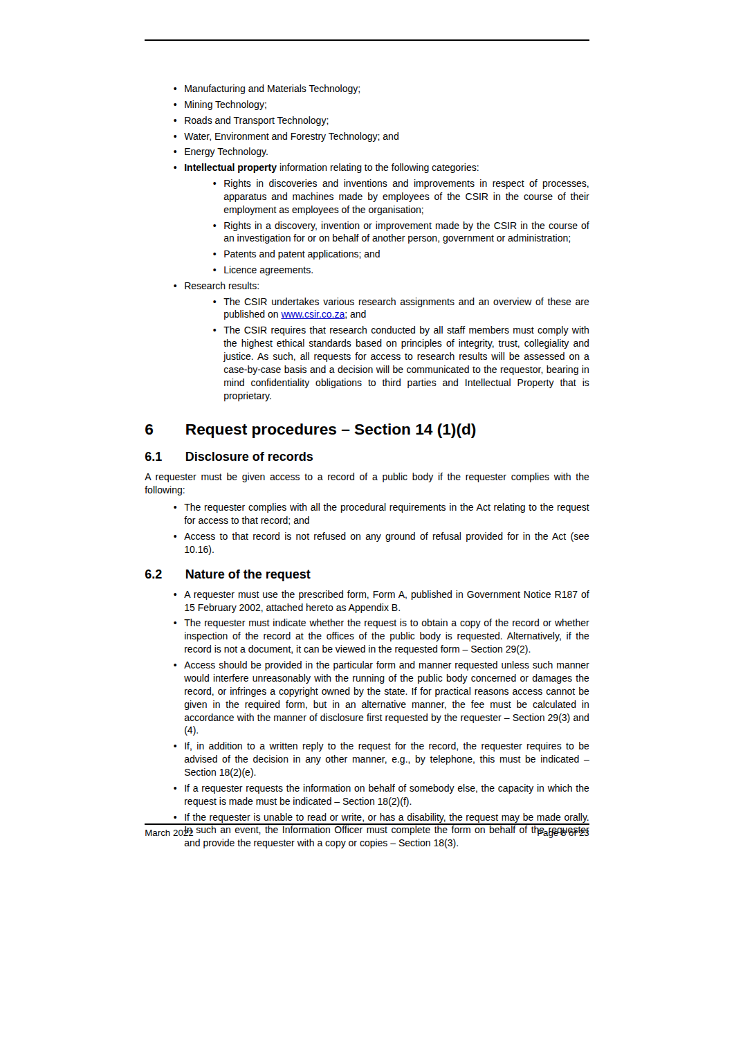Manufacturing and Materials Technology;
Mining Technology;
Roads and Transport Technology;
Water, Environment and Forestry Technology; and
Energy Technology.
Intellectual property information relating to the following categories:
Rights in discoveries and inventions and improvements in respect of processes, apparatus and machines made by employees of the CSIR in the course of their employment as employees of the organisation;
Rights in a discovery, invention or improvement made by the CSIR in the course of an investigation for or on behalf of another person, government or administration;
Patents and patent applications; and
Licence agreements.
Research results:
The CSIR undertakes various research assignments and an overview of these are published on www.csir.co.za; and
The CSIR requires that research conducted by all staff members must comply with the highest ethical standards based on principles of integrity, trust, collegiality and justice. As such, all requests for access to research results will be assessed on a case-by-case basis and a decision will be communicated to the requestor, bearing in mind confidentiality obligations to third parties and Intellectual Property that is proprietary.
6 Request procedures – Section 14 (1)(d)
6.1 Disclosure of records
A requester must be given access to a record of a public body if the requester complies with the following:
The requester complies with all the procedural requirements in the Act relating to the request for access to that record; and
Access to that record is not refused on any ground of refusal provided for in the Act (see 10.16).
6.2 Nature of the request
A requester must use the prescribed form, Form A, published in Government Notice R187 of 15 February 2002, attached hereto as Appendix B.
The requester must indicate whether the request is to obtain a copy of the record or whether inspection of the record at the offices of the public body is requested. Alternatively, if the record is not a document, it can be viewed in the requested form – Section 29(2).
Access should be provided in the particular form and manner requested unless such manner would interfere unreasonably with the running of the public body concerned or damages the record, or infringes a copyright owned by the state. If for practical reasons access cannot be given in the required form, but in an alternative manner, the fee must be calculated in accordance with the manner of disclosure first requested by the requester – Section 29(3) and (4).
If, in addition to a written reply to the request for the record, the requester requires to be advised of the decision in any other manner, e.g., by telephone, this must be indicated – Section 18(2)(e).
If a requester requests the information on behalf of somebody else, the capacity in which the request is made must be indicated – Section 18(2)(f).
If the requester is unable to read or write, or has a disability, the request may be made orally. In such an event, the Information Officer must complete the form on behalf of the requester and provide the requester with a copy or copies – Section 18(3).
March 2022 Page 8 of 23